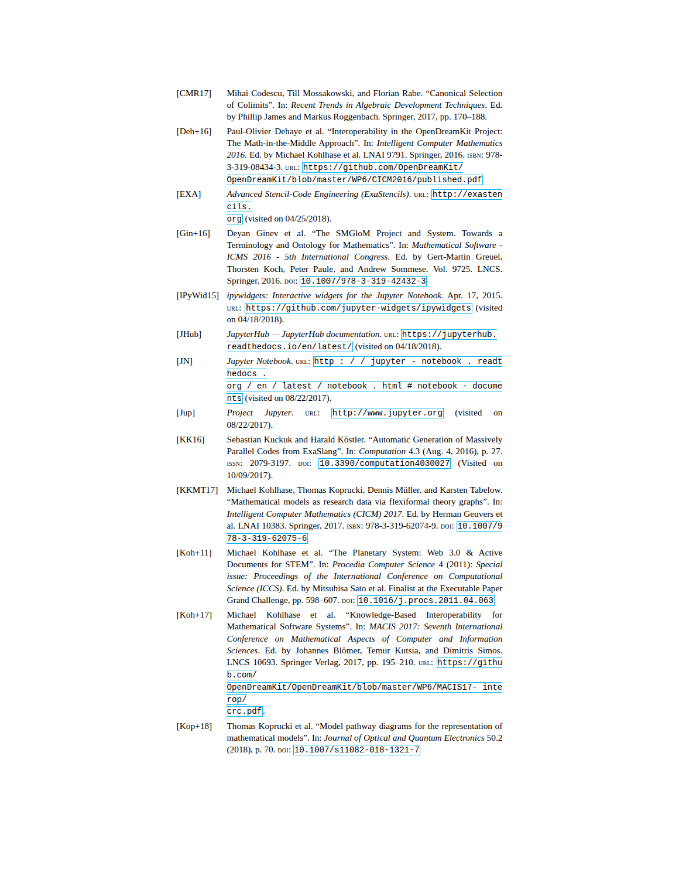[CMR17]
Mihai Codescu, Till Mossakowski, and Florian Rabe. “Canonical Selection of Colimits”. In: Recent Trends in Algebraic Development Techniques. Ed. by Phillip James and Markus Roggenbach. Springer, 2017, pp. 170–188.
[Deh+16]
Paul-Olivier Dehaye et al. “Interoperability in the OpenDreamKit Project: The Math-in-the-Middle Approach”. In: Intelligent Computer Mathematics 2016. Ed. by Michael Kohlhase et al. LNAI 9791. Springer, 2016. isbn: 978-3-319-08434-3. url: https://github.com/OpenDreamKit/
OpenDreamKit/blob/master/WP6/CICM2016/published.pdf
[EXA]
Advanced Stencil-Code Engineering (ExaStencils). url: http://exastencils.
org (visited on 04/25/2018).
[Gin+16]
Deyan Ginev et al. “The SMGloM Project and System. Towards a Terminology and Ontology for Mathematics”. In: Mathematical Software - ICMS 2016 - 5th International Congress. Ed. by Gert-Martin Greuel, Thorsten Koch, Peter Paule, and Andrew Sommese. Vol. 9725. LNCS. Springer, 2016. doi: 10.1007/978-3-319-42432-3
[IPyWid15]
ipywidgets: Interactive widgets for the Jupyter Notebook. Apr. 17, 2015. url: https://github.com/jupyter-widgets/ipywidgets (visited on 04/18/2018).
[JHub]
JupyterHub — JupyterHub documentation. url: https://jupyterhub.
readthedocs.io/en/latest/ (visited on 04/18/2018).
[JN]
Jupyter Notebook. url: http : / / jupyter - notebook . readthedocs .
org / en / latest / notebook . html # notebook - documents (visited on 08/22/2017).
[Jup]
Project Jupyter. url: http://www.jupyter.org (visited on 08/22/2017).
[KK16]
Sebastian Kuckuk and Harald Köstler. “Automatic Generation of Massively Parallel Codes from ExaSlang”. In: Computation 4.3 (Aug. 4, 2016), p. 27. issn: 2079-3197. doi: 10.3390/computation4030027 (Visited on 10/09/2017).
[KKMT17]
Michael Kohlhase, Thomas Koprucki, Dennis Müller, and Karsten Tabelow. “Mathematical models as research data via flexiformal theory graphs”. In: Intelligent Computer Mathematics (CICM) 2017. Ed. by Herman Geuvers et al. LNAI 10383. Springer, 2017. isbn: 978-3-319-62074-9. doi: 10.1007/978-3-319-62075-6
[Koh+11]
Michael Kohlhase et al. “The Planetary System: Web 3.0 & Active Documents for STEM”. In: Procedia Computer Science 4 (2011): Special issue: Proceedings of the International Conference on Computational Science (ICCS). Ed. by Mitsuhisa Sato et al. Finalist at the Executable Paper Grand Challenge, pp. 598–607. doi: 10.1016/j.procs.2011.04.063
[Koh+17]
Michael Kohlhase et al. “Knowledge-Based Interoperability for Mathematical Software Systems”. In: MACIS 2017: Seventh International Conference on Mathematical Aspects of Computer and Information Sciences. Ed. by Johannes Blömer, Temur Kutsia, and Dimitris Simos. LNCS 10693. Springer Verlag, 2017, pp. 195–210. url: https://github.com/
OpenDreamKit/OpenDreamKit/blob/master/WP6/MACIS17- interop/
crc.pdf.
[Kop+18]
Thomas Koprucki et al. “Model pathway diagrams for the representation of mathematical models”. In: Journal of Optical and Quantum Electronics 50.2 (2018), p. 70. doi: 10.1007/s11082-018-1321-7